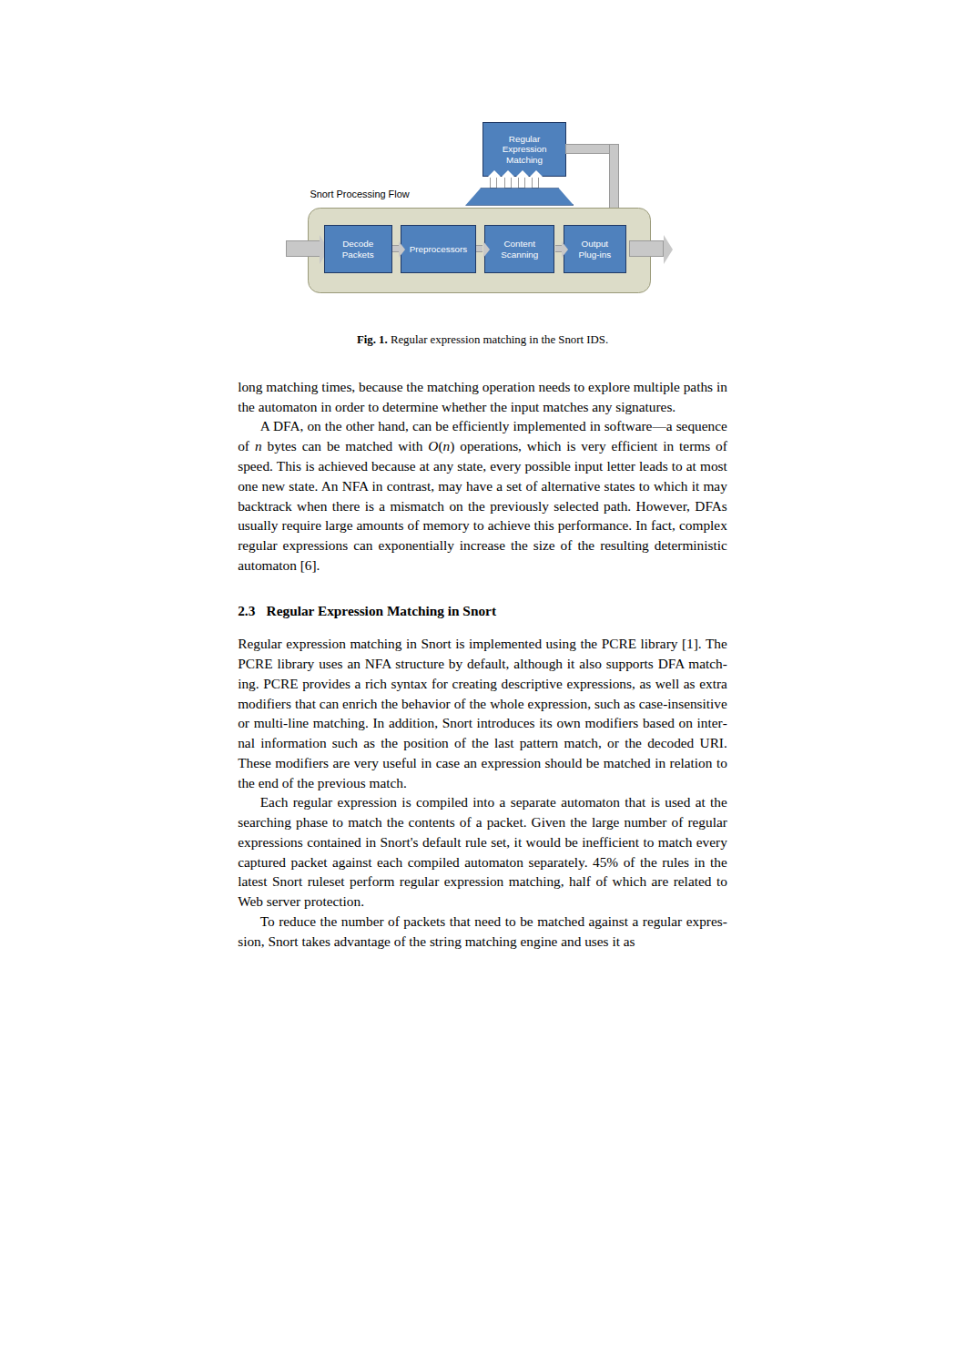Regular
Expression
Matching
Snort Processing Flow
Decode
Packets
Preprocessors
Content
Scanning
Output
Plug-ins
Fig. 1. Regular expression matching in the Snort IDS.
long matching times, because the matching operation needs to explore multiple paths in the automaton in order to determine whether the input matches any signatures.
A DFA, on the other hand, can be efficiently implemented in software—a sequence of n bytes can be matched with O(n) operations, which is very efficient in terms of speed. This is achieved because at any state, every possible input letter leads to at most one new state. An NFA in contrast, may have a set of alternative states to which it may backtrack when there is a mismatch on the previously selected path. However, DFAs usually require large amounts of memory to achieve this performance. In fact, complex regular expressions can exponentially increase the size of the resulting deterministic automaton [6].
2.3 Regular Expression Matching in Snort
Regular expression matching in Snort is implemented using the PCRE library [1]. The PCRE library uses an NFA structure by default, although it also supports DFA matching. PCRE provides a rich syntax for creating descriptive expressions, as well as extra modifiers that can enrich the behavior of the whole expression, such as case-insensitive or multi-line matching. In addition, Snort introduces its own modifiers based on internal information such as the position of the last pattern match, or the decoded URI. These modifiers are very useful in case an expression should be matched in relation to the end of the previous match.
Each regular expression is compiled into a separate automaton that is used at the searching phase to match the contents of a packet. Given the large number of regular expressions contained in Snort's default rule set, it would be inefficient to match every captured packet against each compiled automaton separately. 45% of the rules in the latest Snort ruleset perform regular expression matching, half of which are related to Web server protection.
To reduce the number of packets that need to be matched against a regular expression, Snort takes advantage of the string matching engine and uses it as